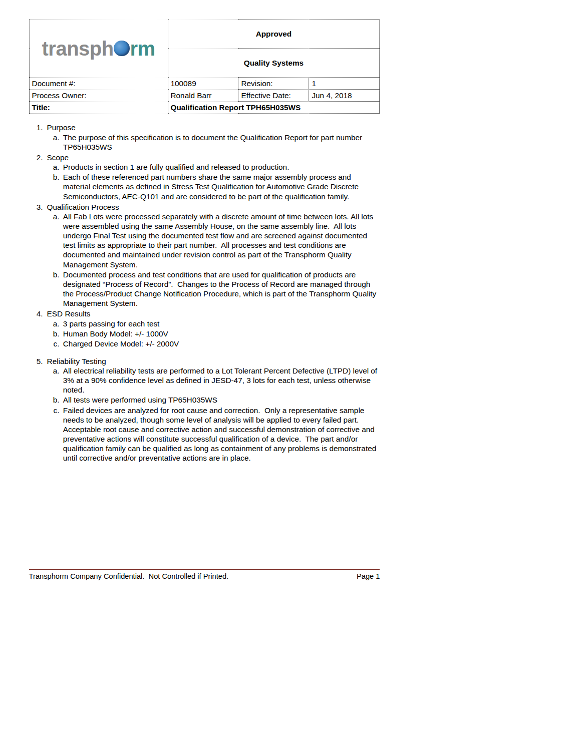| transph rm | Approved |
| Quality Systems |
| Document #: | 100089 | Revision: | 1 |
| Process Owner: | Ronald Barr | Effective Date: | Jun 4, 2018 |
| Title: | Qualification Report TPH65H035WS |
Purpose
The purpose of this specification is to document the Qualification Report for part number TP65H035WS
Scope
Products in section 1 are fully qualified and released to production.
Each of these referenced part numbers share the same major assembly process and material elements as defined in Stress Test Qualification for Automotive Grade Discrete Semiconductors, AEC-Q101 and are considered to be part of the qualification family.
Qualification Process
All Fab Lots were processed separately with a discrete amount of time between lots. All lots were assembled using the same Assembly House, on the same assembly line. All lots undergo Final Test using the documented test flow and are screened against documented test limits as appropriate to their part number. All processes and test conditions are documented and maintained under revision control as part of the Transphorm Quality Management System.
Documented process and test conditions that are used for qualification of products are designated “Process of Record”. Changes to the Process of Record are managed through the Process/Product Change Notification Procedure, which is part of the Transphorm Quality Management System.
ESD Results
3 parts passing for each test
Human Body Model: +/- 1000V
Charged Device Model: +/- 2000V
Reliability Testing
All electrical reliability tests are performed to a Lot Tolerant Percent Defective (LTPD) level of 3% at a 90% confidence level as defined in JESD-47, 3 lots for each test, unless otherwise noted.
All tests were performed using TP65H035WS
Failed devices are analyzed for root cause and correction. Only a representative sample needs to be analyzed, though some level of analysis will be applied to every failed part. Acceptable root cause and corrective action and successful demonstration of corrective and preventative actions will constitute successful qualification of a device. The part and/or qualification family can be qualified as long as containment of any problems is demonstrated until corrective and/or preventative actions are in place.
Transphorm Company Confidential. Not Controlled if Printed. Page 1